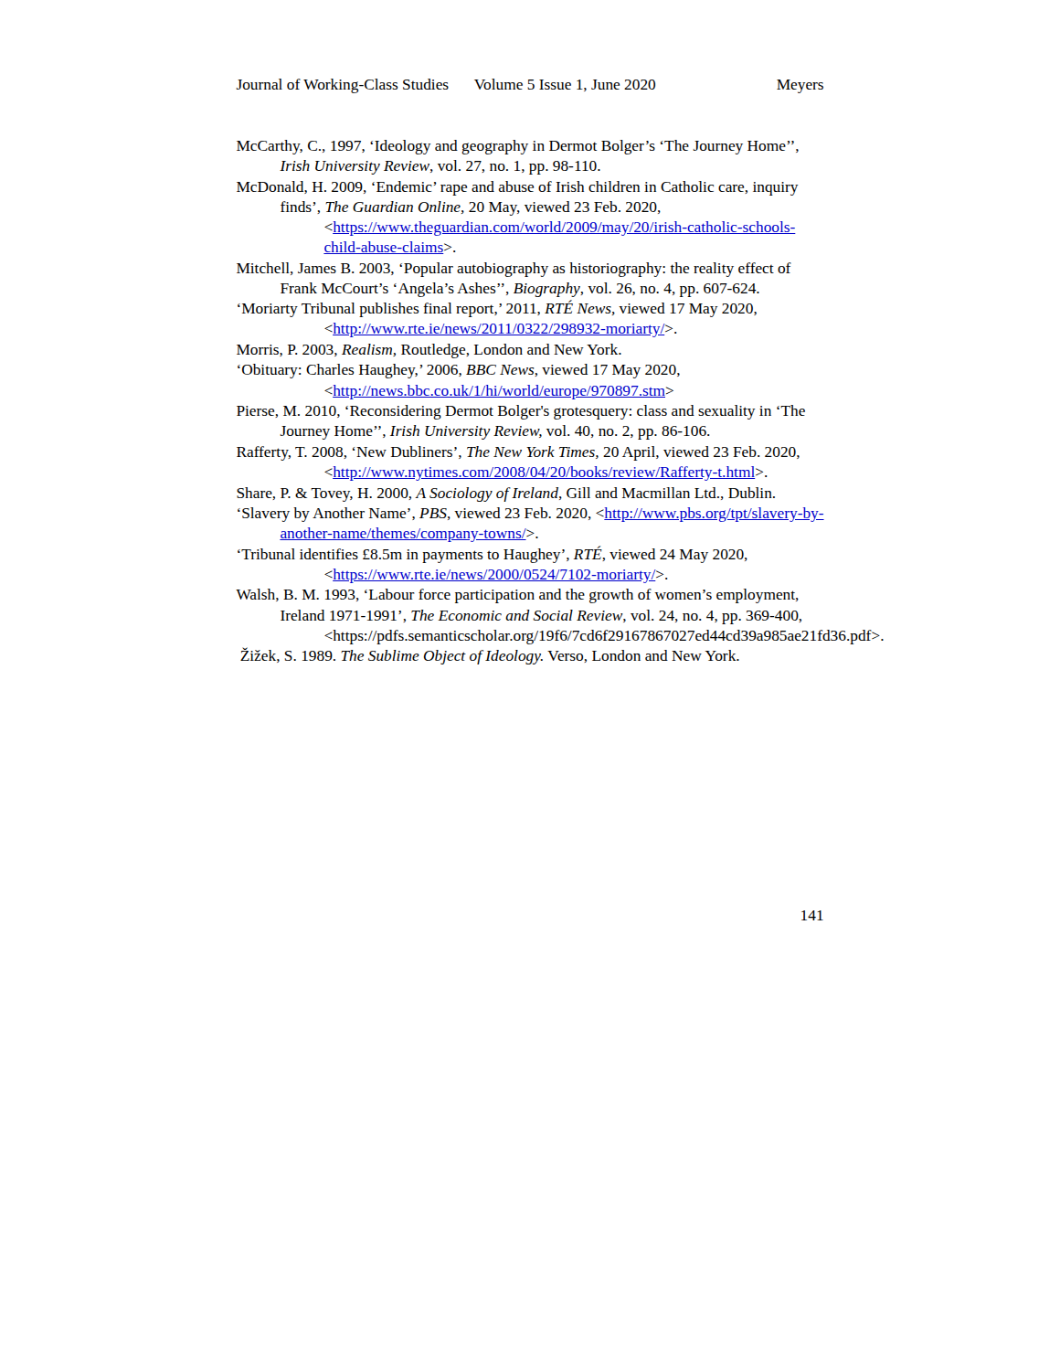Journal of Working-Class Studies Volume 5 Issue 1, June 2020 Meyers
McCarthy, C., 1997, ‘Ideology and geography in Dermot Bolger’s ‘The Journey Home’’, Irish University Review, vol. 27, no. 1, pp. 98-110.
McDonald, H. 2009, ‘Endemic’ rape and abuse of Irish children in Catholic care, inquiry finds’, The Guardian Online, 20 May, viewed 23 Feb. 2020, <https://www.theguardian.com/world/2009/may/20/irish-catholic-schools-child-abuse-claims>.
Mitchell, James B. 2003, ‘Popular autobiography as historiography: the reality effect of Frank McCourt’s ‘Angela’s Ashes’’, Biography, vol. 26, no. 4, pp. 607-624.
‘Moriarty Tribunal publishes final report,’ 2011, RTÉ News, viewed 17 May 2020, <http://www.rte.ie/news/2011/0322/298932-moriarty/>.
Morris, P. 2003, Realism, Routledge, London and New York.
‘Obituary: Charles Haughey,’ 2006, BBC News, viewed 17 May 2020, <http://news.bbc.co.uk/1/hi/world/europe/970897.stm>
Pierse, M. 2010, ‘Reconsidering Dermot Bolger's grotesquery: class and sexuality in ‘The Journey Home’’, Irish University Review, vol. 40, no. 2, pp. 86-106.
Rafferty, T. 2008, ‘New Dubliners’, The New York Times, 20 April, viewed 23 Feb. 2020, <http://www.nytimes.com/2008/04/20/books/review/Rafferty-t.html>.
Share, P. & Tovey, H. 2000, A Sociology of Ireland, Gill and Macmillan Ltd., Dublin.
‘Slavery by Another Name’, PBS, viewed 23 Feb. 2020, <http://www.pbs.org/tpt/slavery-by-another-name/themes/company-towns/>.
‘Tribunal identifies £8.5m in payments to Haughey’, RTÉ, viewed 24 May 2020, <https://www.rte.ie/news/2000/0524/7102-moriarty/>.
Walsh, B. M. 1993, ‘Labour force participation and the growth of women’s employment, Ireland 1971-1991’, The Economic and Social Review, vol. 24, no. 4, pp. 369-400, <https://pdfs.semanticscholar.org/19f6/7cd6f29167867027ed44cd39a985ae21fd36.pdf>.
Žižek, S. 1989. The Sublime Object of Ideology. Verso, London and New York.
141